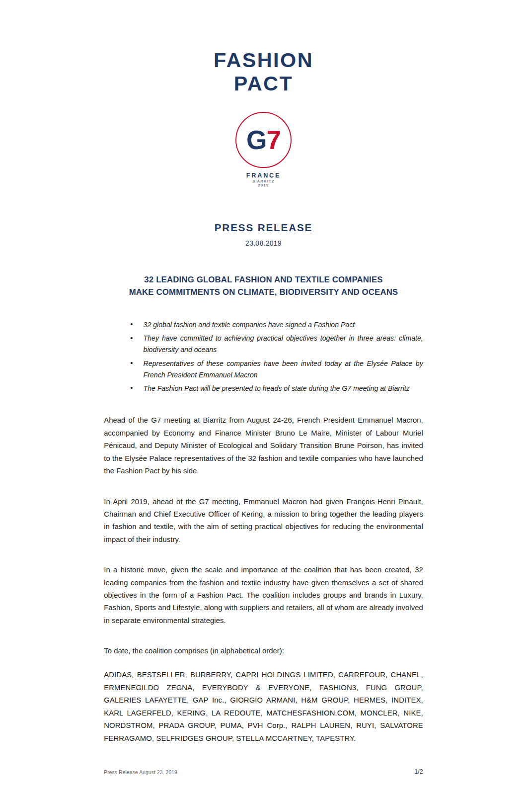Fashion
Pact
G7
FRANCE
BIARRITZ
2019
Press Release
23.08.2019
32 leading global fashion and textile companies
make commitments on climate, biodiversity and oceans
32 global fashion and textile companies have signed a Fashion Pact
They have committed to achieving practical objectives together in three areas: climate, biodiversity and oceans
Representatives of these companies have been invited today at the Elysée Palace by French President Emmanuel Macron
The Fashion Pact will be presented to heads of state during the G7 meeting at Biarritz
Ahead of the G7 meeting at Biarritz from August 24-26, French President Emmanuel Macron, accompanied by Economy and Finance Minister Bruno Le Maire, Minister of Labour Muriel Pénicaud, and Deputy Minister of Ecological and Solidary Transition Brune Poirson, has invited to the Elysée Palace representatives of the 32 fashion and textile companies who have launched the Fashion Pact by his side.
In April 2019, ahead of the G7 meeting, Emmanuel Macron had given François-Henri Pinault, Chairman and Chief Executive Officer of Kering, a mission to bring together the leading players in fashion and textile, with the aim of setting practical objectives for reducing the environmental impact of their industry.
In a historic move, given the scale and importance of the coalition that has been created, 32 leading companies from the fashion and textile industry have given themselves a set of shared objectives in the form of a Fashion Pact. The coalition includes groups and brands in Luxury, Fashion, Sports and Lifestyle, along with suppliers and retailers, all of whom are already involved in separate environmental strategies.
To date, the coalition comprises (in alphabetical order):
ADIDAS, BESTSELLER, BURBERRY, CAPRI HOLDINGS LIMITED, CARREFOUR, CHANEL, ERMENEGILDO ZEGNA, EVERYBODY & EVERYONE, FASHION3, FUNG GROUP, GALERIES LAFAYETTE, GAP Inc., GIORGIO ARMANI, H&M GROUP, HERMES, INDITEX, KARL LAGERFELD, KERING, LA REDOUTE, MATCHESFASHION.COM, MONCLER, NIKE, NORDSTROM, PRADA GROUP, PUMA, PVH Corp., RALPH LAUREN, RUYI, SALVATORE FERRAGAMO, SELFRIDGES GROUP, STELLA MCCARTNEY, TAPESTRY.
Press Release August 23, 2019
1/2